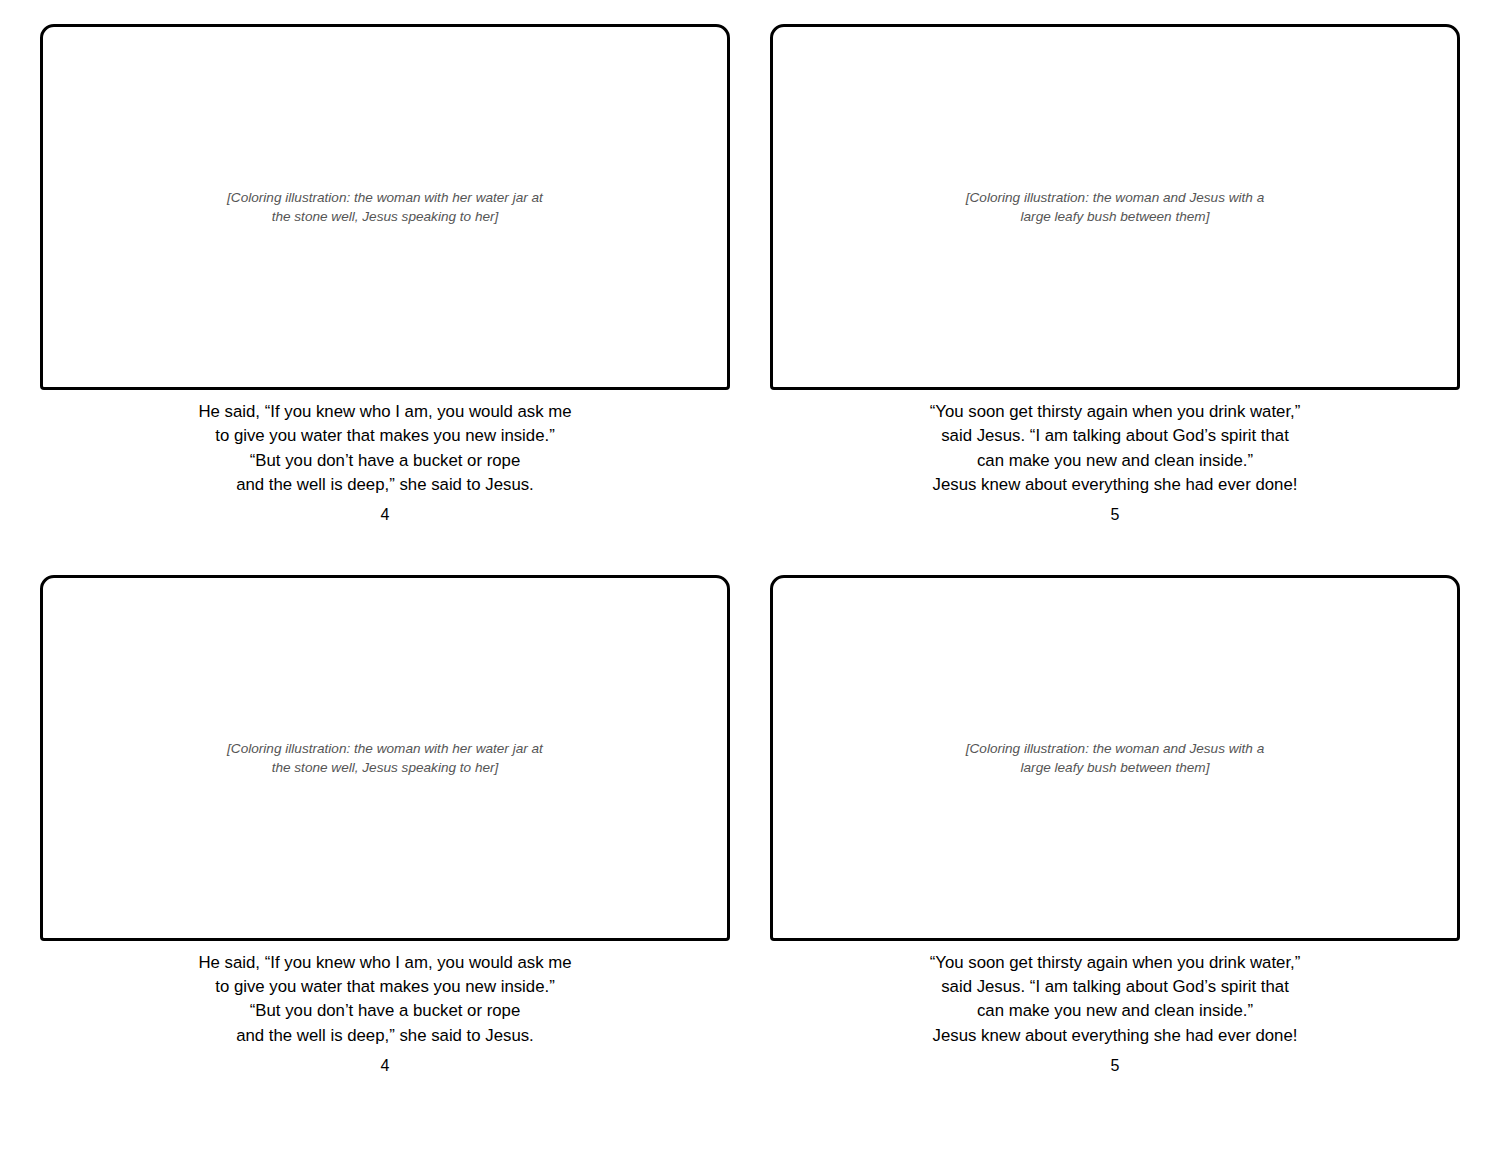[Coloring illustration: the woman with her water jar at the stone well, Jesus speaking to her]
He said, “If you knew who I am, you would ask me
to give you water that makes you new inside.”
“But you don’t have a bucket or rope
and the well is deep,” she said to Jesus. 4
[Coloring illustration: the woman and Jesus with a large leafy bush between them]
“You soon get thirsty again when you drink water,”
said Jesus. “I am talking about God’s spirit that
can make you new and clean inside.”
Jesus knew about everything she had ever done! 5
[Coloring illustration: the woman with her water jar at the stone well, Jesus speaking to her]
He said, “If you knew who I am, you would ask me
to give you water that makes you new inside.”
“But you don’t have a bucket or rope
and the well is deep,” she said to Jesus. 4
[Coloring illustration: the woman and Jesus with a large leafy bush between them]
“You soon get thirsty again when you drink water,”
said Jesus. “I am talking about God’s spirit that
can make you new and clean inside.”
Jesus knew about everything she had ever done! 5